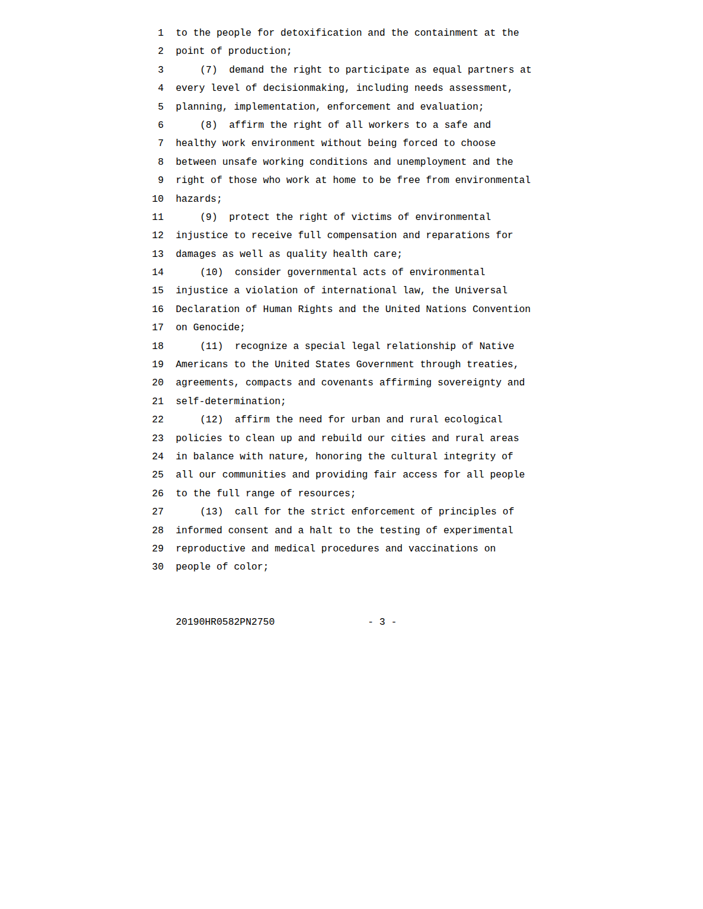to the people for detoxification and the containment at the
point of production;
(7) demand the right to participate as equal partners at
every level of decisionmaking, including needs assessment,
planning, implementation, enforcement and evaluation;
(8) affirm the right of all workers to a safe and
healthy work environment without being forced to choose
between unsafe working conditions and unemployment and the
right of those who work at home to be free from environmental
hazards;
(9) protect the right of victims of environmental
injustice to receive full compensation and reparations for
damages as well as quality health care;
(10) consider governmental acts of environmental
injustice a violation of international law, the Universal
Declaration of Human Rights and the United Nations Convention
on Genocide;
(11) recognize a special legal relationship of Native
Americans to the United States Government through treaties,
agreements, compacts and covenants affirming sovereignty and
self-determination;
(12) affirm the need for urban and rural ecological
policies to clean up and rebuild our cities and rural areas
in balance with nature, honoring the cultural integrity of
all our communities and providing fair access for all people
to the full range of resources;
(13) call for the strict enforcement of principles of
informed consent and a halt to the testing of experimental
reproductive and medical procedures and vaccinations on
people of color;
20190HR0582PN2750 - 3 -